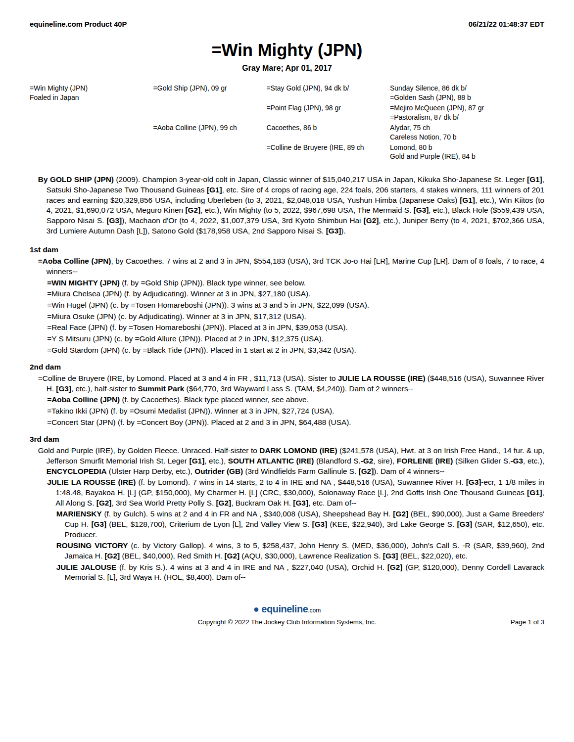equineline.com Product 40P 06/21/22 01:48:37 EDT
=Win Mighty (JPN)
Gray Mare; Apr 01, 2017
| =Win Mighty (JPN) Foaled in Japan | =Gold Ship (JPN), 09 gr | =Stay Gold (JPN), 94 dk b/ | Sunday Silence, 86 dk b/ =Golden Sash (JPN), 88 b |
| =Point Flag (JPN), 98 gr | =Mejiro McQueen (JPN), 87 gr =Pastoralism, 87 dk b/ |
| =Aoba Colline (JPN), 99 ch | Cacoethes, 86 b | Alydar, 75 ch Careless Notion, 70 b |
| =Colline de Bruyere (IRE, 89 ch | Lomond, 80 b Gold and Purple (IRE), 84 b |
By GOLD SHIP (JPN) (2009). Champion 3-year-old colt in Japan, Classic winner of $15,040,217 USA in Japan, Kikuka Sho-Japanese St. Leger [G1], Satsuki Sho-Japanese Two Thousand Guineas [G1], etc. Sire of 4 crops of racing age, 224 foals, 206 starters, 4 stakes winners, 111 winners of 201 races and earning $20,329,856 USA, including Uberleben (to 3, 2021, $2,048,018 USA, Yushun Himba (Japanese Oaks) [G1], etc.), Win Kiitos (to 4, 2021, $1,690,072 USA, Meguro Kinen [G2], etc.), Win Mighty (to 5, 2022, $967,698 USA, The Mermaid S. [G3], etc.), Black Hole ($559,439 USA, Sapporo Nisai S. [G3]), Machaon d'Or (to 4, 2022, $1,007,379 USA, 3rd Kyoto Shimbun Hai [G2], etc.), Juniper Berry (to 4, 2021, $702,366 USA, 3rd Lumiere Autumn Dash [L]), Satono Gold ($178,958 USA, 2nd Sapporo Nisai S. [G3]).
1st dam
=Aoba Colline (JPN), by Cacoethes. 7 wins at 2 and 3 in JPN, $554,183 (USA), 3rd TCK Jo-o Hai [LR], Marine Cup [LR]. Dam of 8 foals, 7 to race, 4 winners--
=WIN MIGHTY (JPN) (f. by =Gold Ship (JPN)). Black type winner, see below.
=Miura Chelsea (JPN) (f. by Adjudicating). Winner at 3 in JPN, $27,180 (USA).
=Win Hugel (JPN) (c. by =Tosen Homareboshi (JPN)). 3 wins at 3 and 5 in JPN, $22,099 (USA).
=Miura Osuke (JPN) (c. by Adjudicating). Winner at 3 in JPN, $17,312 (USA).
=Real Face (JPN) (f. by =Tosen Homareboshi (JPN)). Placed at 3 in JPN, $39,053 (USA).
=Y S Mitsuru (JPN) (c. by =Gold Allure (JPN)). Placed at 2 in JPN, $12,375 (USA).
=Gold Stardom (JPN) (c. by =Black Tide (JPN)). Placed in 1 start at 2 in JPN, $3,342 (USA).
2nd dam
=Colline de Bruyere (IRE, by Lomond. Placed at 3 and 4 in FR , $11,713 (USA). Sister to JULIE LA ROUSSE (IRE) ($448,516 (USA), Suwannee River H. [G3], etc.), half-sister to Summit Park ($64,770, 3rd Wayward Lass S. (TAM, $4,240)). Dam of 2 winners--
=Aoba Colline (JPN) (f. by Cacoethes). Black type placed winner, see above.
=Takino Ikki (JPN) (f. by =Osumi Medalist (JPN)). Winner at 3 in JPN, $27,724 (USA).
=Concert Star (JPN) (f. by =Concert Boy (JPN)). Placed at 2 and 3 in JPN, $64,488 (USA).
3rd dam
Gold and Purple (IRE), by Golden Fleece. Unraced. Half-sister to DARK LOMOND (IRE) ($241,578 (USA), Hwt. at 3 on Irish Free Hand., 14 fur. & up, Jefferson Smurfit Memorial Irish St. Leger [G1], etc.), SOUTH ATLANTIC (IRE) (Blandford S.-G2, sire), FORLENE (IRE) (Silken Glider S.-G3, etc.), ENCYCLOPEDIA (Ulster Harp Derby, etc.), Outrider (GB) (3rd Windfields Farm Gallinule S. [G2]). Dam of 4 winners--
JULIE LA ROUSSE (IRE) (f. by Lomond). 7 wins in 14 starts, 2 to 4 in IRE and NA , $448,516 (USA), Suwannee River H. [G3]-ecr, 1 1/8 miles in 1:48.48, Bayakoa H. [L] (GP, $150,000), My Charmer H. [L] (CRC, $30,000), Solonaway Race [L], 2nd Goffs Irish One Thousand Guineas [G1], All Along S. [G2], 3rd Sea World Pretty Polly S. [G2], Buckram Oak H. [G3], etc. Dam of--
MARIENSKY (f. by Gulch). 5 wins at 2 and 4 in FR and NA , $340,008 (USA), Sheepshead Bay H. [G2] (BEL, $90,000), Just a Game Breeders' Cup H. [G3] (BEL, $128,700), Criterium de Lyon [L], 2nd Valley View S. [G3] (KEE, $22,940), 3rd Lake George S. [G3] (SAR, $12,650), etc. Producer.
ROUSING VICTORY (c. by Victory Gallop). 4 wins, 3 to 5, $258,437, John Henry S. (MED, $36,000), John's Call S. -R (SAR, $39,960), 2nd Jamaica H. [G2] (BEL, $40,000), Red Smith H. [G2] (AQU, $30,000), Lawrence Realization S. [G3] (BEL, $22,020), etc.
JULIE JALOUSE (f. by Kris S.). 4 wins at 3 and 4 in IRE and NA , $227,040 (USA), Orchid H. [G2] (GP, $120,000), Denny Cordell Lavarack Memorial S. [L], 3rd Waya H. (HOL, $8,400). Dam of--
● equineline.com
Copyright © 2022 The Jockey Club Information Systems, Inc. Page 1 of 3